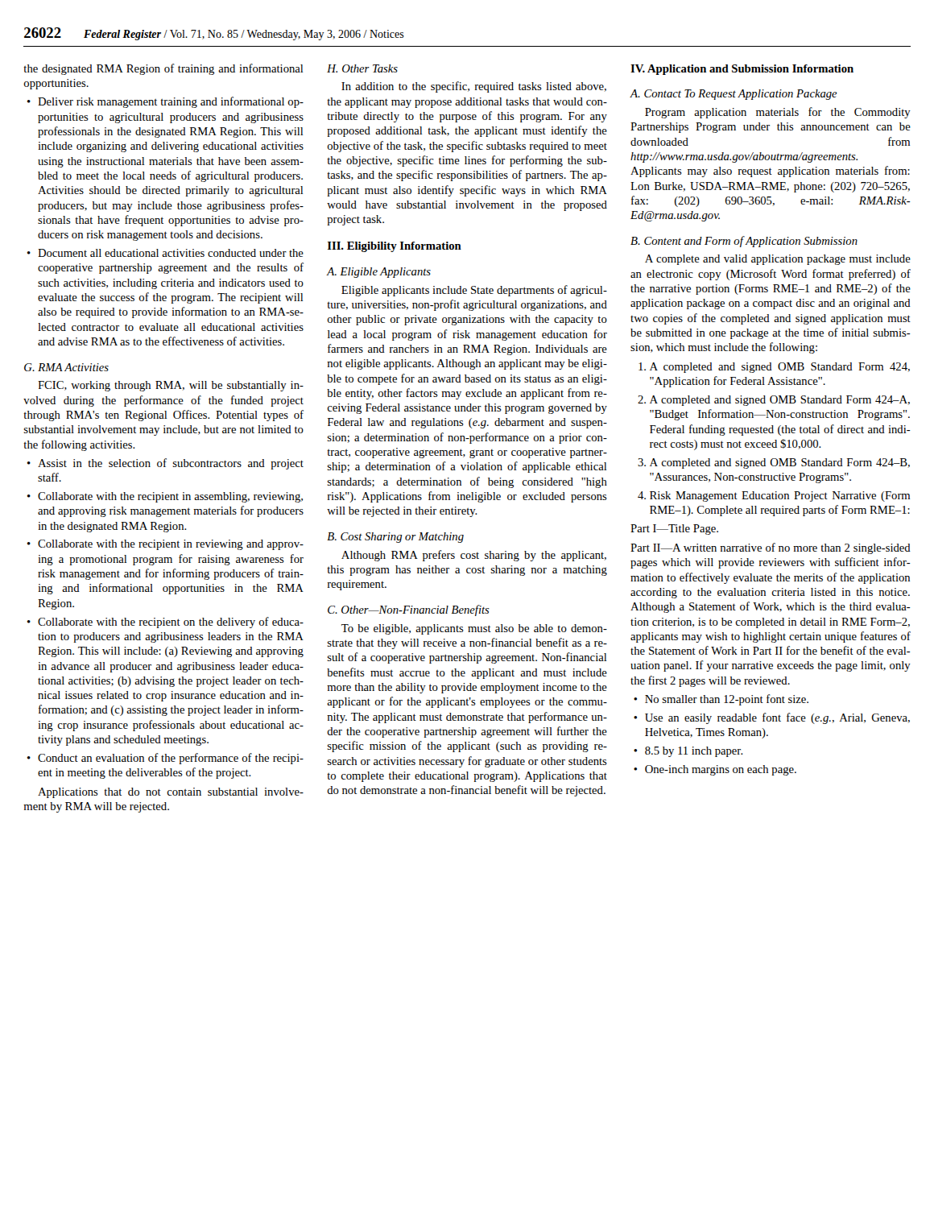26022 Federal Register / Vol. 71, No. 85 / Wednesday, May 3, 2006 / Notices
the designated RMA Region of training and informational opportunities.
Deliver risk management training and informational opportunities to agricultural producers and agribusiness professionals in the designated RMA Region. This will include organizing and delivering educational activities using the instructional materials that have been assembled to meet the local needs of agricultural producers. Activities should be directed primarily to agricultural producers, but may include those agribusiness professionals that have frequent opportunities to advise producers on risk management tools and decisions.
Document all educational activities conducted under the cooperative partnership agreement and the results of such activities, including criteria and indicators used to evaluate the success of the program. The recipient will also be required to provide information to an RMA-selected contractor to evaluate all educational activities and advise RMA as to the effectiveness of activities.
G. RMA Activities
FCIC, working through RMA, will be substantially involved during the performance of the funded project through RMA's ten Regional Offices. Potential types of substantial involvement may include, but are not limited to the following activities.
Assist in the selection of subcontractors and project staff.
Collaborate with the recipient in assembling, reviewing, and approving risk management materials for producers in the designated RMA Region.
Collaborate with the recipient in reviewing and approving a promotional program for raising awareness for risk management and for informing producers of training and informational opportunities in the RMA Region.
Collaborate with the recipient on the delivery of education to producers and agribusiness leaders in the RMA Region. This will include: (a) Reviewing and approving in advance all producer and agribusiness leader educational activities; (b) advising the project leader on technical issues related to crop insurance education and information; and (c) assisting the project leader in informing crop insurance professionals about educational activity plans and scheduled meetings.
Conduct an evaluation of the performance of the recipient in meeting the deliverables of the project.
Applications that do not contain substantial involvement by RMA will be rejected.
H. Other Tasks
In addition to the specific, required tasks listed above, the applicant may propose additional tasks that would contribute directly to the purpose of this program. For any proposed additional task, the applicant must identify the objective of the task, the specific subtasks required to meet the objective, specific time lines for performing the subtasks, and the specific responsibilities of partners. The applicant must also identify specific ways in which RMA would have substantial involvement in the proposed project task.
III. Eligibility Information
A. Eligible Applicants
Eligible applicants include State departments of agriculture, universities, non-profit agricultural organizations, and other public or private organizations with the capacity to lead a local program of risk management education for farmers and ranchers in an RMA Region. Individuals are not eligible applicants. Although an applicant may be eligible to compete for an award based on its status as an eligible entity, other factors may exclude an applicant from receiving Federal assistance under this program governed by Federal law and regulations (e.g. debarment and suspension; a determination of non-performance on a prior contract, cooperative agreement, grant or cooperative partnership; a determination of a violation of applicable ethical standards; a determination of being considered "high risk"). Applications from ineligible or excluded persons will be rejected in their entirety.
B. Cost Sharing or Matching
Although RMA prefers cost sharing by the applicant, this program has neither a cost sharing nor a matching requirement.
C. Other—Non-Financial Benefits
To be eligible, applicants must also be able to demonstrate that they will receive a non-financial benefit as a result of a cooperative partnership agreement. Non-financial benefits must accrue to the applicant and must include more than the ability to provide employment income to the applicant or for the applicant's employees or the community. The applicant must demonstrate that performance under the cooperative partnership agreement will further the specific mission of the applicant (such as providing research or activities necessary for graduate or other students to complete their educational program). Applications that do not demonstrate a non-financial benefit will be rejected.
IV. Application and Submission Information
A. Contact To Request Application Package
Program application materials for the Commodity Partnerships Program under this announcement can be downloaded from http://www.rma.usda.gov/aboutrma/agreements. Applicants may also request application materials from: Lon Burke, USDA–RMA–RME, phone: (202) 720–5265, fax: (202) 690–3605, e-mail: RMA.Risk-Ed@rma.usda.gov.
B. Content and Form of Application Submission
A complete and valid application package must include an electronic copy (Microsoft Word format preferred) of the narrative portion (Forms RME–1 and RME–2) of the application package on a compact disc and an original and two copies of the completed and signed application must be submitted in one package at the time of initial submission, which must include the following:
A completed and signed OMB Standard Form 424, "Application for Federal Assistance".
A completed and signed OMB Standard Form 424–A, "Budget Information—Non-construction Programs". Federal funding requested (the total of direct and indirect costs) must not exceed $10,000.
A completed and signed OMB Standard Form 424–B, "Assurances, Non-constructive Programs".
Risk Management Education Project Narrative (Form RME–1). Complete all required parts of Form RME–1:
Part I—Title Page.
Part II—A written narrative of no more than 2 single-sided pages which will provide reviewers with sufficient information to effectively evaluate the merits of the application according to the evaluation criteria listed in this notice. Although a Statement of Work, which is the third evaluation criterion, is to be completed in detail in RME Form–2, applicants may wish to highlight certain unique features of the Statement of Work in Part II for the benefit of the evaluation panel. If your narrative exceeds the page limit, only the first 2 pages will be reviewed.
No smaller than 12-point font size.
Use an easily readable font face (e.g., Arial, Geneva, Helvetica, Times Roman).
8.5 by 11 inch paper.
One-inch margins on each page.